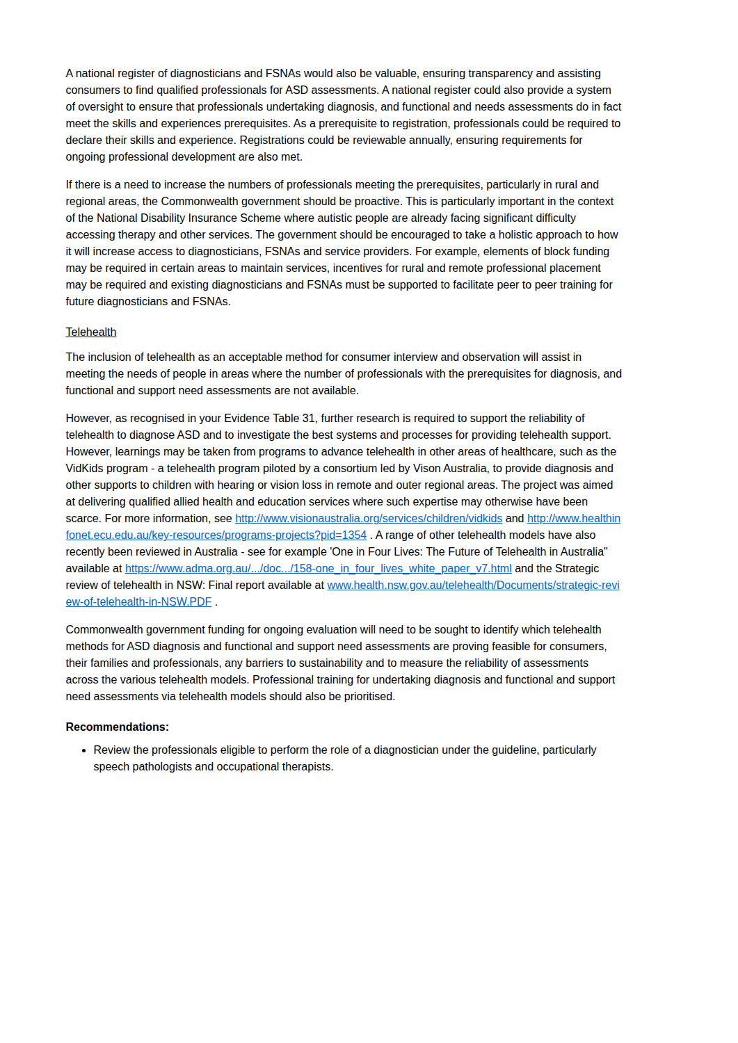A national register of diagnosticians and FSNAs would also be valuable, ensuring transparency and assisting consumers to find qualified professionals for ASD assessments. A national register could also provide a system of oversight to ensure that professionals undertaking diagnosis, and functional and needs assessments do in fact meet the skills and experiences prerequisites. As a prerequisite to registration, professionals could be required to declare their skills and experience. Registrations could be reviewable annually, ensuring requirements for ongoing professional development are also met.
If there is a need to increase the numbers of professionals meeting the prerequisites, particularly in rural and regional areas, the Commonwealth government should be proactive. This is particularly important in the context of the National Disability Insurance Scheme where autistic people are already facing significant difficulty accessing therapy and other services. The government should be encouraged to take a holistic approach to how it will increase access to diagnosticians, FSNAs and service providers. For example, elements of block funding may be required in certain areas to maintain services, incentives for rural and remote professional placement may be required and existing diagnosticians and FSNAs must be supported to facilitate peer to peer training for future diagnosticians and FSNAs.
Telehealth
The inclusion of telehealth as an acceptable method for consumer interview and observation will assist in meeting the needs of people in areas where the number of professionals with the prerequisites for diagnosis, and functional and support need assessments are not available.
However, as recognised in your Evidence Table 31, further research is required to support the reliability of telehealth to diagnose ASD and to investigate the best systems and processes for providing telehealth support. However, learnings may be taken from programs to advance telehealth in other areas of healthcare, such as the VidKids program - a telehealth program piloted by a consortium led by Vison Australia, to provide diagnosis and other supports to children with hearing or vision loss in remote and outer regional areas. The project was aimed at delivering qualified allied health and education services where such expertise may otherwise have been scarce. For more information, see http://www.visionaustralia.org/services/children/vidkids and http://www.healthinfonet.ecu.edu.au/key-resources/programs-projects?pid=1354 . A range of other telehealth models have also recently been reviewed in Australia - see for example 'One in Four Lives: The Future of Telehealth in Australia" available at https://www.adma.org.au/.../doc.../158-one_in_four_lives_white_paper_v7.html and the Strategic review of telehealth in NSW: Final report available at www.health.nsw.gov.au/telehealth/Documents/strategic-review-of-telehealth-in-NSW.PDF .
Commonwealth government funding for ongoing evaluation will need to be sought to identify which telehealth methods for ASD diagnosis and functional and support need assessments are proving feasible for consumers, their families and professionals, any barriers to sustainability and to measure the reliability of assessments across the various telehealth models. Professional training for undertaking diagnosis and functional and support need assessments via telehealth models should also be prioritised.
Recommendations:
Review the professionals eligible to perform the role of a diagnostician under the guideline, particularly speech pathologists and occupational therapists.